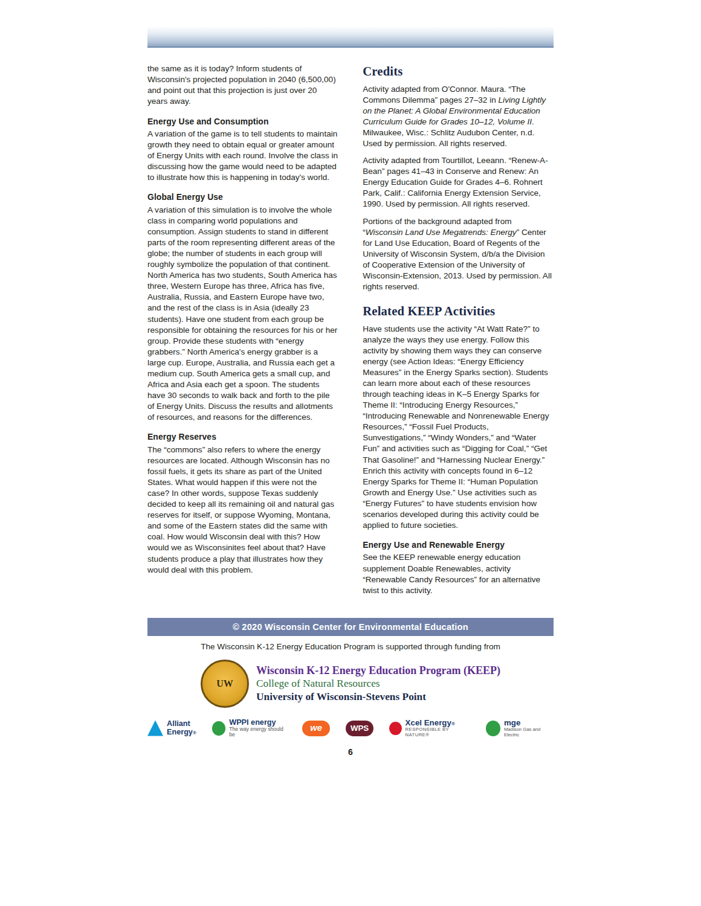the same as it is today? Inform students of Wisconsin's projected population in 2040 (6,500,00) and point out that this projection is just over 20 years away.
Energy Use and Consumption
A variation of the game is to tell students to maintain growth they need to obtain equal or greater amount of Energy Units with each round. Involve the class in discussing how the game would need to be adapted to illustrate how this is happening in today's world.
Global Energy Use
A variation of this simulation is to involve the whole class in comparing world populations and consumption. Assign students to stand in different parts of the room representing different areas of the globe; the number of students in each group will roughly symbolize the population of that continent. North America has two students, South America has three, Western Europe has three, Africa has five, Australia, Russia, and Eastern Europe have two, and the rest of the class is in Asia (ideally 23 students). Have one student from each group be responsible for obtaining the resources for his or her group. Provide these students with “energy grabbers.” North America's energy grabber is a large cup. Europe, Australia, and Russia each get a medium cup. South America gets a small cup, and Africa and Asia each get a spoon. The students have 30 seconds to walk back and forth to the pile of Energy Units. Discuss the results and allotments of resources, and reasons for the differences.
Energy Reserves
The “commons” also refers to where the energy resources are located. Although Wisconsin has no fossil fuels, it gets its share as part of the United States. What would happen if this were not the case? In other words, suppose Texas suddenly decided to keep all its remaining oil and natural gas reserves for itself, or suppose Wyoming, Montana, and some of the Eastern states did the same with coal. How would Wisconsin deal with this? How would we as Wisconsinites feel about that? Have students produce a play that illustrates how they would deal with this problem.
Credits
Activity adapted from O'Connor. Maura. “The Commons Dilemma” pages 27–32 in Living Lightly on the Planet: A Global Environmental Education Curriculum Guide for Grades 10–12, Volume II. Milwaukee, Wisc.: Schlitz Audubon Center, n.d. Used by permission. All rights reserved.
Activity adapted from Tourtillot, Leeann. “Renew-A-Bean” pages 41–43 in Conserve and Renew: An Energy Education Guide for Grades 4–6. Rohnert Park, Calif.: California Energy Extension Service, 1990. Used by permission. All rights reserved.
Portions of the background adapted from “Wisconsin Land Use Megatrends: Energy” Center for Land Use Education, Board of Regents of the University of Wisconsin System, d/b/a the Division of Cooperative Extension of the University of Wisconsin-Extension, 2013. Used by permission. All rights reserved.
Related KEEP Activities
Have students use the activity “At Watt Rate?” to analyze the ways they use energy. Follow this activity by showing them ways they can conserve energy (see Action Ideas: “Energy Efficiency Measures” in the Energy Sparks section). Students can learn more about each of these resources through teaching ideas in K–5 Energy Sparks for Theme II: “Introducing Energy Resources,” “Introducing Renewable and Nonrenewable Energy Resources,” “Fossil Fuel Products, Sunvestigations,” “Windy Wonders,” and “Water Fun” and activities such as “Digging for Coal,” “Get That Gasoline!” and “Harnessing Nuclear Energy.” Enrich this activity with concepts found in 6–12 Energy Sparks for Theme II: “Human Population Growth and Energy Use.” Use activities such as “Energy Futures” to have students envision how scenarios developed during this activity could be applied to future societies.
Energy Use and Renewable Energy
See the KEEP renewable energy education supplement Doable Renewables, activity “Renewable Candy Resources” for an alternative twist to this activity.
© 2020 Wisconsin Center for Environmental Education
The Wisconsin K-12 Energy Education Program is supported through funding from
Wisconsin K-12 Energy Education Program (KEEP)
College of Natural Resources
University of Wisconsin-Stevens Point
Alliant
Energy®
WPPI energy The way energy should be
we
WPS
Xcel Energy® RESPONSIBLE BY NATURE®
mge Madison Gas and Electric
6